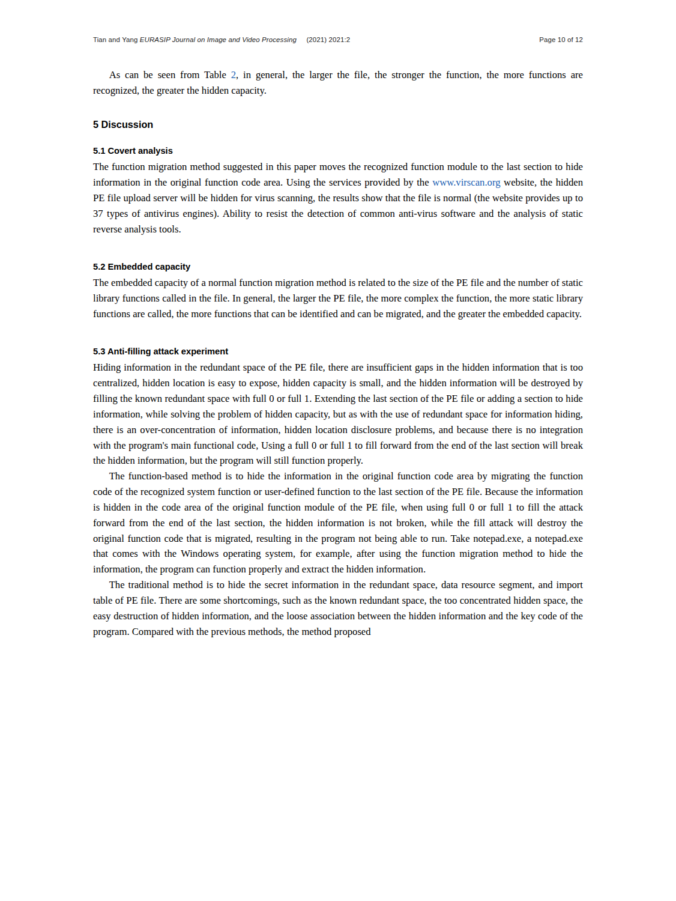Tian and Yang EURASIP Journal on Image and Video Processing (2021) 2021:2
Page 10 of 12
As can be seen from Table 2, in general, the larger the file, the stronger the function, the more functions are recognized, the greater the hidden capacity.
5 Discussion
5.1 Covert analysis
The function migration method suggested in this paper moves the recognized function module to the last section to hide information in the original function code area. Using the services provided by the www.virscan.org website, the hidden PE file upload server will be hidden for virus scanning, the results show that the file is normal (the website provides up to 37 types of antivirus engines). Ability to resist the detection of common anti-virus software and the analysis of static reverse analysis tools.
5.2 Embedded capacity
The embedded capacity of a normal function migration method is related to the size of the PE file and the number of static library functions called in the file. In general, the larger the PE file, the more complex the function, the more static library functions are called, the more functions that can be identified and can be migrated, and the greater the embedded capacity.
5.3 Anti-filling attack experiment
Hiding information in the redundant space of the PE file, there are insufficient gaps in the hidden information that is too centralized, hidden location is easy to expose, hidden capacity is small, and the hidden information will be destroyed by filling the known redundant space with full 0 or full 1. Extending the last section of the PE file or adding a section to hide information, while solving the problem of hidden capacity, but as with the use of redundant space for information hiding, there is an over-concentration of information, hidden location disclosure problems, and because there is no integration with the program's main functional code, Using a full 0 or full 1 to fill forward from the end of the last section will break the hidden information, but the program will still function properly.
The function-based method is to hide the information in the original function code area by migrating the function code of the recognized system function or user-defined function to the last section of the PE file. Because the information is hidden in the code area of the original function module of the PE file, when using full 0 or full 1 to fill the attack forward from the end of the last section, the hidden information is not broken, while the fill attack will destroy the original function code that is migrated, resulting in the program not being able to run. Take notepad.exe, a notepad.exe that comes with the Windows operating system, for example, after using the function migration method to hide the information, the program can function properly and extract the hidden information.
The traditional method is to hide the secret information in the redundant space, data resource segment, and import table of PE file. There are some shortcomings, such as the known redundant space, the too concentrated hidden space, the easy destruction of hidden information, and the loose association between the hidden information and the key code of the program. Compared with the previous methods, the method proposed